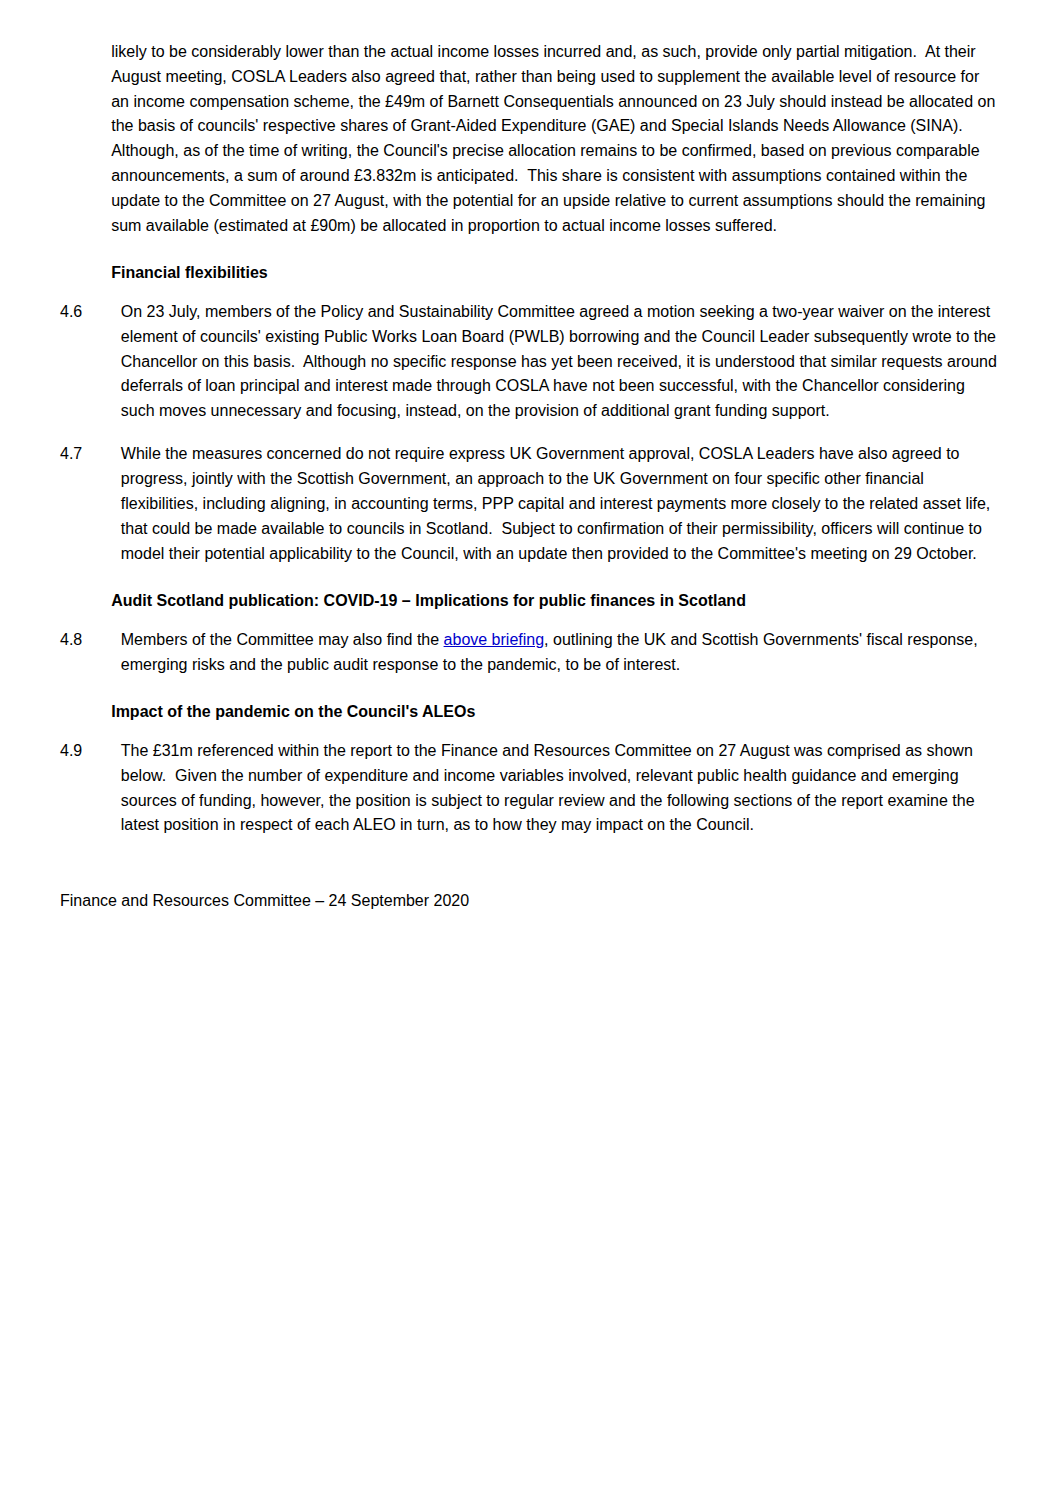likely to be considerably lower than the actual income losses incurred and, as such, provide only partial mitigation. At their August meeting, COSLA Leaders also agreed that, rather than being used to supplement the available level of resource for an income compensation scheme, the £49m of Barnett Consequentials announced on 23 July should instead be allocated on the basis of councils' respective shares of Grant-Aided Expenditure (GAE) and Special Islands Needs Allowance (SINA). Although, as of the time of writing, the Council's precise allocation remains to be confirmed, based on previous comparable announcements, a sum of around £3.832m is anticipated. This share is consistent with assumptions contained within the update to the Committee on 27 August, with the potential for an upside relative to current assumptions should the remaining sum available (estimated at £90m) be allocated in proportion to actual income losses suffered.
Financial flexibilities
4.6
On 23 July, members of the Policy and Sustainability Committee agreed a motion seeking a two-year waiver on the interest element of councils' existing Public Works Loan Board (PWLB) borrowing and the Council Leader subsequently wrote to the Chancellor on this basis. Although no specific response has yet been received, it is understood that similar requests around deferrals of loan principal and interest made through COSLA have not been successful, with the Chancellor considering such moves unnecessary and focusing, instead, on the provision of additional grant funding support.
4.7
While the measures concerned do not require express UK Government approval, COSLA Leaders have also agreed to progress, jointly with the Scottish Government, an approach to the UK Government on four specific other financial flexibilities, including aligning, in accounting terms, PPP capital and interest payments more closely to the related asset life, that could be made available to councils in Scotland. Subject to confirmation of their permissibility, officers will continue to model their potential applicability to the Council, with an update then provided to the Committee's meeting on 29 October.
Audit Scotland publication: COVID-19 – Implications for public finances in Scotland
4.8
Members of the Committee may also find the above briefing, outlining the UK and Scottish Governments' fiscal response, emerging risks and the public audit response to the pandemic, to be of interest.
Impact of the pandemic on the Council's ALEOs
4.9
The £31m referenced within the report to the Finance and Resources Committee on 27 August was comprised as shown below. Given the number of expenditure and income variables involved, relevant public health guidance and emerging sources of funding, however, the position is subject to regular review and the following sections of the report examine the latest position in respect of each ALEO in turn, as to how they may impact on the Council.
Finance and Resources Committee – 24 September 2020